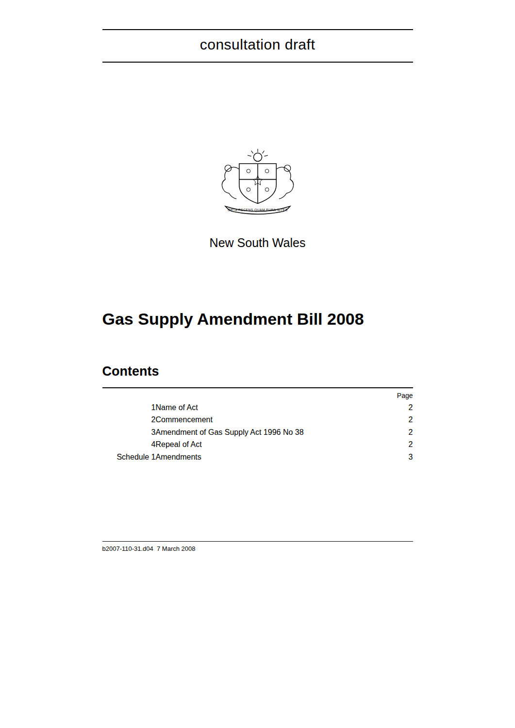consultation draft
ORTA RECENS QUAM PURA NITES
New South Wales
Gas Supply Amendment Bill 2008
Contents
Page
| 1 | Name of Act | 2 |
| 2 | Commencement | 2 |
| 3 | Amendment of Gas Supply Act 1996 No 38 | 2 |
| 4 | Repeal of Act | 2 |
| Schedule 1 | Amendments | 3 |
b2007-110-31.d04 7 March 2008